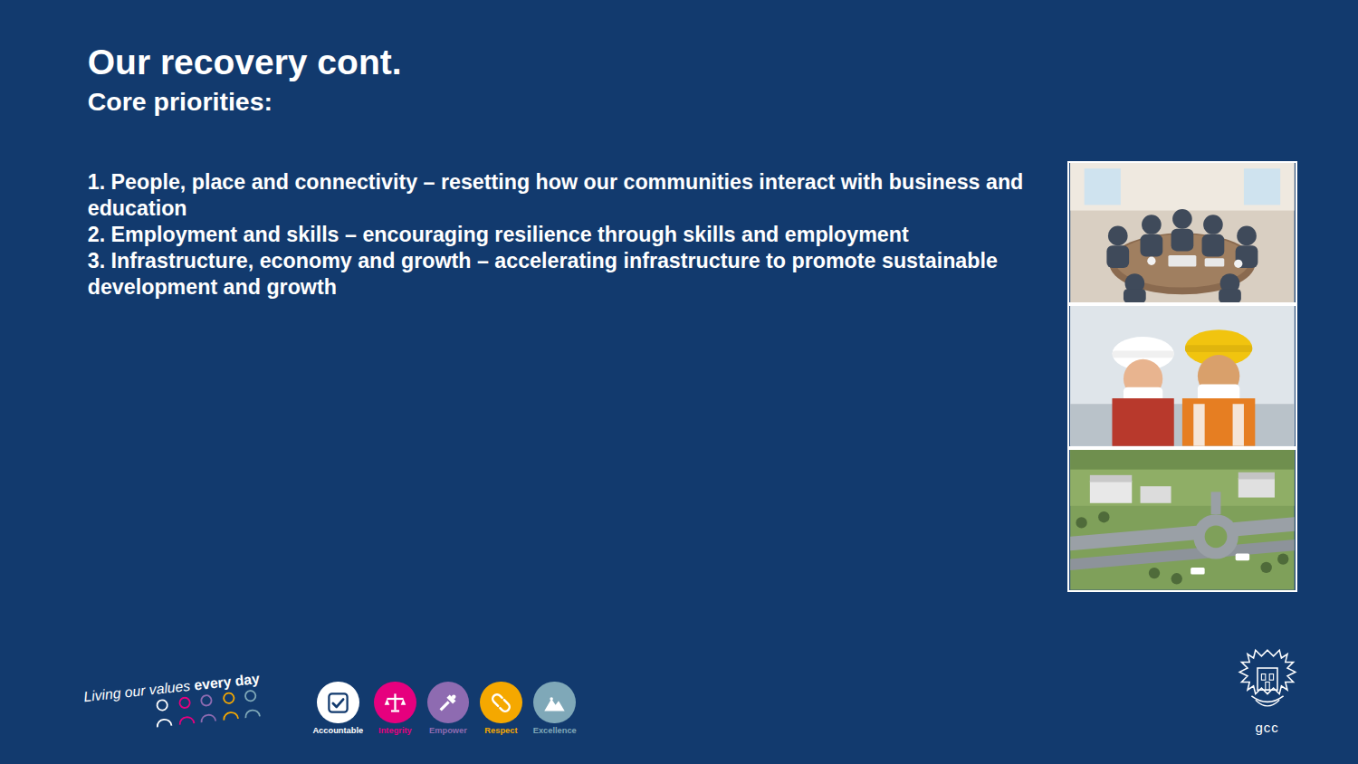Our recovery cont.
Core priorities:
1. People, place and connectivity – resetting how our communities interact with business and education
2. Employment and skills – encouraging resilience through skills and employment
3. Infrastructure, economy and growth – accelerating infrastructure to promote sustainable development and growth
Living our values every day
Accountable
Integrity
Empower
Respect
Excellence
gcc